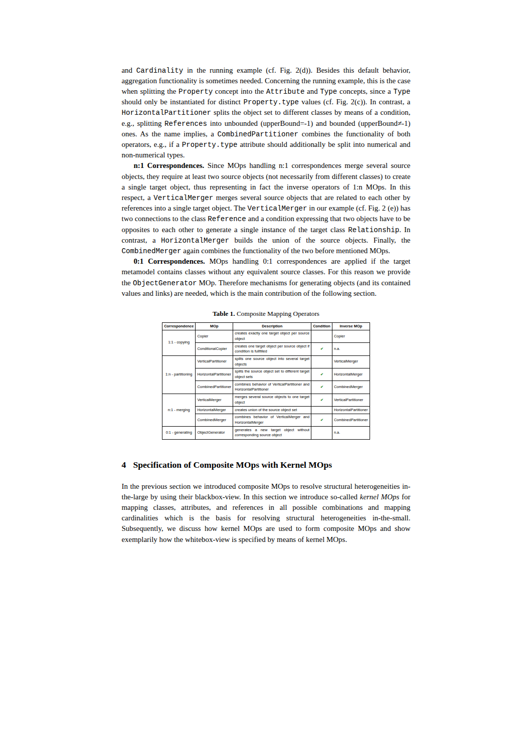and Cardinality in the running example (cf. Fig. 2(d)). Besides this default behavior, aggregation functionality is sometimes needed. Concerning the running example, this is the case when splitting the Property concept into the Attribute and Type concepts, since a Type should only be instantiated for distinct Property.type values (cf. Fig. 2(c)). In contrast, a HorizontalPartitioner splits the object set to different classes by means of a condition, e.g., splitting References into unbounded (upperBound=-1) and bounded (upperBound≠-1) ones. As the name implies, a CombinedPartitioner combines the functionality of both operators, e.g., if a Property.type attribute should additionally be split into numerical and non-numerical types.
n:1 Correspondences. Since MOps handling n:1 correspondences merge several source objects, they require at least two source objects (not necessarily from different classes) to create a single target object, thus representing in fact the inverse operators of 1:n MOps. In this respect, a VerticalMerger merges several source objects that are related to each other by references into a single target object. The VerticalMerger in our example (cf. Fig. 2 (e)) has two connections to the class Reference and a condition expressing that two objects have to be opposites to each other to generate a single instance of the target class Relationship. In contrast, a HorizontalMerger builds the union of the source objects. Finally, the CombinedMerger again combines the functionality of the two before mentioned MOps.
0:1 Correspondences. MOps handling 0:1 correspondences are applied if the target metamodel contains classes without any equivalent source classes. For this reason we provide the ObjectGenerator MOp. Therefore mechanisms for generating objects (and its contained values and links) are needed, which is the main contribution of the following section.
Table 1. Composite Mapping Operators
| Correspondence | MOp | Description | Condition | Inverse MOp |
| --- | --- | --- | --- | --- |
| 1:1 - copying | Copier | creates exactly one target object per source object | | Copier |
| ConditionalCopier | creates one target object per source object if condition is fullfilled | ✔ | n.a. |
| 1:n - partitioning | VerticalPartitioner | splits one source object into several target objects | | VerticalMerger |
| HorizontalPartitioner | splits the source object set to different target object sets | ✔ | HorizontalMerger |
| CombinedPartitioner | combines behavior of VerticalPartitioner and HorizontalPartitioner | ✔ | CombinedMerger |
| n:1 - merging | VerticalMerger | merges several source objects to one target object | ✔ | VerticalPartitioner |
| HorizontalMerger | creates union of the source object set | | HorizontalPartitioner |
| CombinedMerger | combines behavior of VerticalMerger and HorizontalMerger | ✔ | CombinedPartitioner |
| 0:1 - generating | ObjectGenerator | generates a new target object without corresponding source object | | n.a. |
4 Specification of Composite MOps with Kernel MOps
In the previous section we introduced composite MOps to resolve structural heterogeneities in-the-large by using their blackbox-view. In this section we introduce so-called kernel MOps for mapping classes, attributes, and references in all possible combinations and mapping cardinalities which is the basis for resolving structural heterogeneities in-the-small. Subsequently, we discuss how kernel MOps are used to form composite MOps and show exemplarily how the whitebox-view is specified by means of kernel MOps.